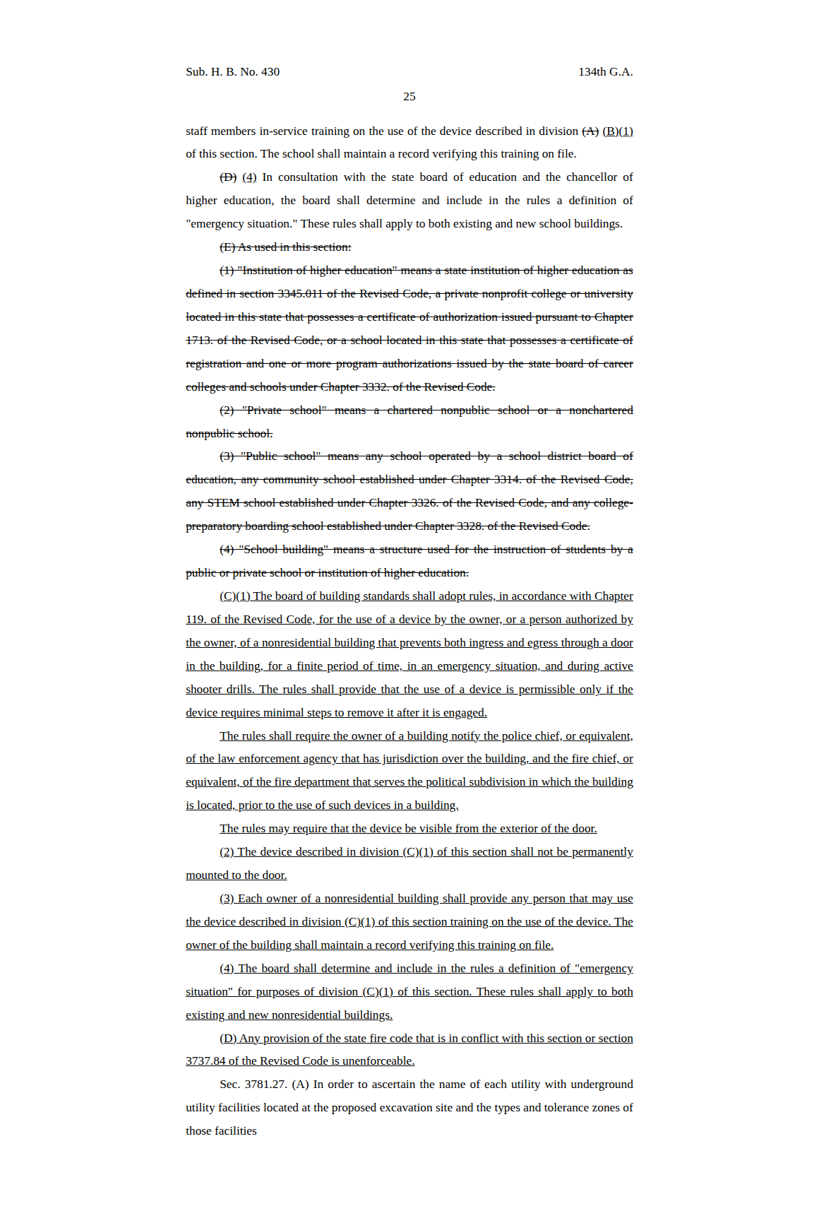Sub. H. B. No. 430 134th G.A.
25
staff members in-service training on the use of the device described in division (A) (B)(1) of this section. The school shall maintain a record verifying this training on file.
(D) (4) In consultation with the state board of education and the chancellor of higher education, the board shall determine and include in the rules a definition of "emergency situation." These rules shall apply to both existing and new school buildings.
(E) As used in this section:
(1) "Institution of higher education" means a state institution of higher education as defined in section 3345.011 of the Revised Code, a private nonprofit college or university located in this state that possesses a certificate of authorization issued pursuant to Chapter 1713. of the Revised Code, or a school located in this state that possesses a certificate of registration and one or more program authorizations issued by the state board of career colleges and schools under Chapter 3332. of the Revised Code.
(2) "Private school" means a chartered nonpublic school or a nonchartered nonpublic school.
(3) "Public school" means any school operated by a school district board of education, any community school established under Chapter 3314. of the Revised Code, any STEM school established under Chapter 3326. of the Revised Code, and any college-preparatory boarding school established under Chapter 3328. of the Revised Code.
(4) "School building" means a structure used for the instruction of students by a public or private school or institution of higher education.
(C)(1) The board of building standards shall adopt rules, in accordance with Chapter 119. of the Revised Code, for the use of a device by the owner, or a person authorized by the owner, of a nonresidential building that prevents both ingress and egress through a door in the building, for a finite period of time, in an emergency situation, and during active shooter drills. The rules shall provide that the use of a device is permissible only if the device requires minimal steps to remove it after it is engaged.
The rules shall require the owner of a building notify the police chief, or equivalent, of the law enforcement agency that has jurisdiction over the building, and the fire chief, or equivalent, of the fire department that serves the political subdivision in which the building is located, prior to the use of such devices in a building.
The rules may require that the device be visible from the exterior of the door.
(2) The device described in division (C)(1) of this section shall not be permanently mounted to the door.
(3) Each owner of a nonresidential building shall provide any person that may use the device described in division (C)(1) of this section training on the use of the device. The owner of the building shall maintain a record verifying this training on file.
(4) The board shall determine and include in the rules a definition of "emergency situation" for purposes of division (C)(1) of this section. These rules shall apply to both existing and new nonresidential buildings.
(D) Any provision of the state fire code that is in conflict with this section or section 3737.84 of the Revised Code is unenforceable.
Sec. 3781.27. (A) In order to ascertain the name of each utility with underground utility facilities located at the proposed excavation site and the types and tolerance zones of those facilities